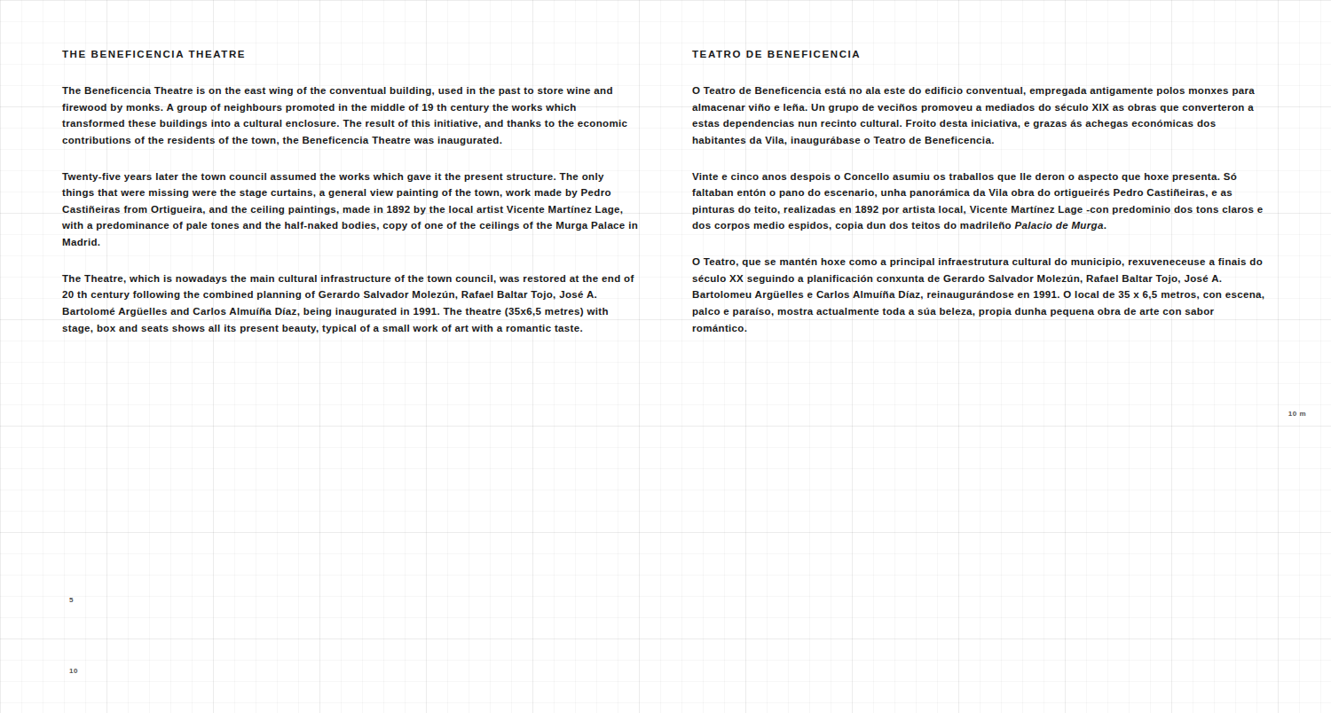The Beneficencia Theatre
The Beneficencia Theatre is on the east wing of the conventual building, used in the past to store wine and firewood by monks. A group of neighbours promoted in the middle of 19 th century the works which transformed these buildings into a cultural enclosure. The result of this initiative, and thanks to the economic contributions of the residents of the town, the Beneficencia Theatre was inaugurated.
Twenty-five years later the town council assumed the works which gave it the present structure. The only things that were missing were the stage curtains, a general view painting of the town, work made by Pedro Castiñeiras from Ortigueira, and the ceiling paintings, made in 1892 by the local artist Vicente Martínez Lage, with a predominance of pale tones and the half-naked bodies, copy of one of the ceilings of the Murga Palace in Madrid.
The Theatre, which is nowadays the main cultural infrastructure of the town council, was restored at the end of 20 th century following the combined planning of Gerardo Salvador Molezún, Rafael Baltar Tojo, José A. Bartolomé Argüelles and Carlos Almuíña Díaz, being inaugurated in 1991. The theatre (35x6,5 metres) with stage, box and seats shows all its present beauty, typical of a small work of art with a romantic taste.
Teatro de Beneficencia
O Teatro de Beneficencia está no ala este do edificio conventual, empregada antigamente polos monxes para almacenar viño e leña. Un grupo de veciños promoveu a mediados do século XIX as obras que converteron a estas dependencias nun recinto cultural. Froito desta iniciativa, e grazas ás achegas económicas dos habitantes da Vila, inaugurábase o Teatro de Beneficencia.
Vinte e cinco anos despois o Concello asumiu os traballos que lle deron o aspecto que hoxe presenta. Só faltaban entón o pano do escenario, unha panorámica da Vila obra do ortigueirés Pedro Castiñeiras, e as pinturas do teito, realizadas en 1892 por artista local, Vicente Martínez Lage -con predominio dos tons claros e dos corpos medio espidos, copia dun dos teitos do madrileño Palacio de Murga.
O Teatro, que se mantén hoxe como a principal infraestrutura cultural do municipio, rexuveneceuse a finais do século XX seguindo a planificación conxunta de Gerardo Salvador Molezún, Rafael Baltar Tojo, José A. Bartolomeu Argüelles e Carlos Almuíña Díaz, reinaugurándose en 1991. O local de 35 x 6,5 metros, con escena, palco e paraíso, mostra actualmente toda a súa beleza, propia dunha pequena obra de arte con sabor romántico.
5 10 10 m